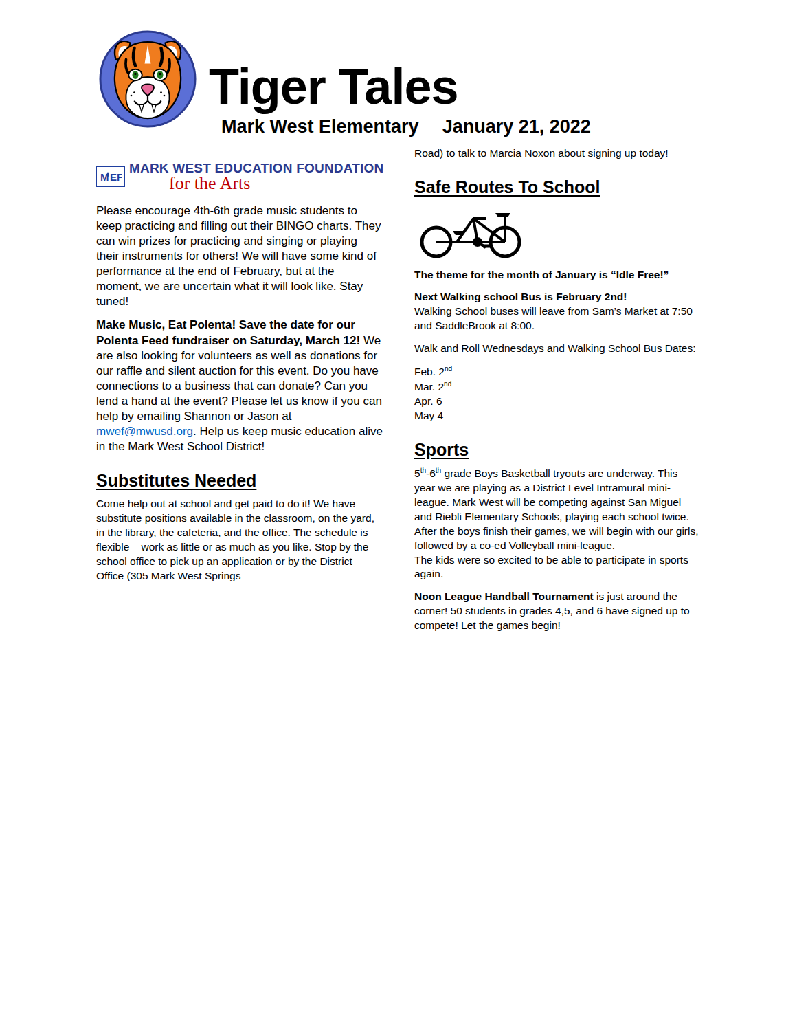Tiger Tales
Mark West Elementary January 21, 2022
M EF MARK WEST EDUCATION FOUNDATION for the Arts
Please encourage 4th-6th grade music students to keep practicing and filling out their BINGO charts. They can win prizes for practicing and singing or playing their instruments for others! We will have some kind of performance at the end of February, but at the moment, we are uncertain what it will look like. Stay tuned!
Make Music, Eat Polenta! Save the date for our Polenta Feed fundraiser on Saturday, March 12! We are also looking for volunteers as well as donations for our raffle and silent auction for this event. Do you have connections to a business that can donate? Can you lend a hand at the event? Please let us know if you can help by emailing Shannon or Jason at mwef@mwusd.org. Help us keep music education alive in the Mark West School District!
Substitutes Needed
Come help out at school and get paid to do it! We have substitute positions available in the classroom, on the yard, in the library, the cafeteria, and the office. The schedule is flexible – work as little or as much as you like. Stop by the school office to pick up an application or by the District Office (305 Mark West Springs
Road) to talk to Marcia Noxon about signing up today!
Safe Routes To School
The theme for the month of January is “Idle Free!”
Next Walking school Bus is February 2nd!
Walking School buses will leave from Sam’s Market at 7:50 and SaddleBrook at 8:00.
Walk and Roll Wednesdays and Walking School Bus Dates:
Feb. 2nd
Mar. 2nd
Apr. 6
May 4
Sports
5th-6th grade Boys Basketball tryouts are underway. This year we are playing as a District Level Intramural mini-league. Mark West will be competing against San Miguel and Riebli Elementary Schools, playing each school twice. After the boys finish their games, we will begin with our girls, followed by a co-ed Volleyball mini-league.
The kids were so excited to be able to participate in sports again.
Noon League Handball Tournament is just around the corner! 50 students in grades 4,5, and 6 have signed up to compete! Let the games begin!